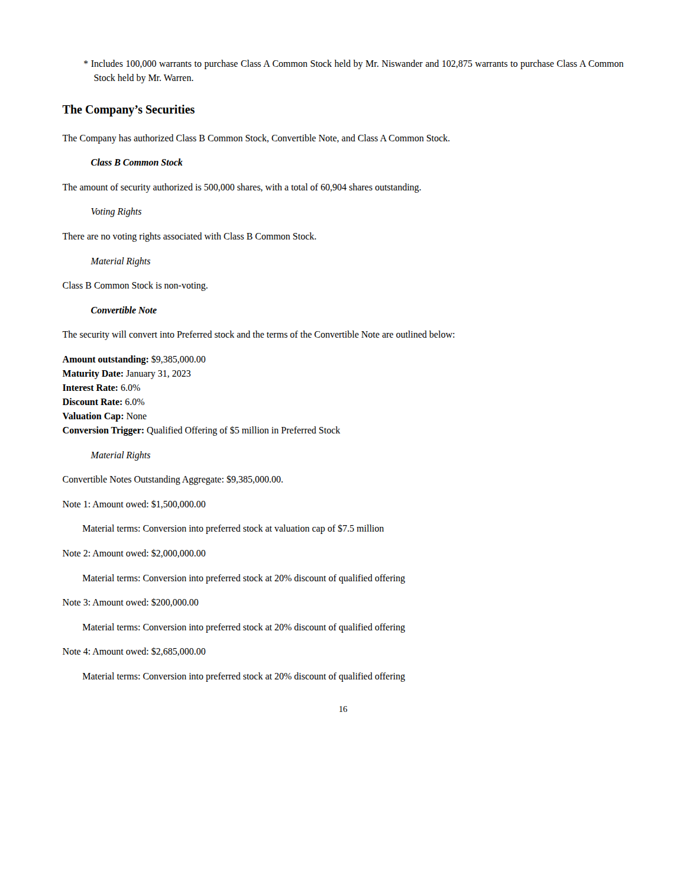* Includes 100,000 warrants to purchase Class A Common Stock held by Mr. Niswander and 102,875 warrants to purchase Class A Common Stock held by Mr. Warren.
The Company’s Securities
The Company has authorized Class B Common Stock, Convertible Note, and Class A Common Stock.
Class B Common Stock
The amount of security authorized is 500,000 shares, with a total of 60,904 shares outstanding.
Voting Rights
There are no voting rights associated with Class B Common Stock.
Material Rights
Class B Common Stock is non-voting.
Convertible Note
The security will convert into Preferred stock and the terms of the Convertible Note are outlined below:
Amount outstanding: $9,385,000.00
Maturity Date: January 31, 2023
Interest Rate: 6.0%
Discount Rate: 6.0%
Valuation Cap: None
Conversion Trigger: Qualified Offering of $5 million in Preferred Stock
Material Rights
Convertible Notes Outstanding Aggregate: $9,385,000.00.
Note 1: Amount owed: $1,500,000.00
Material terms: Conversion into preferred stock at valuation cap of $7.5 million
Note 2: Amount owed: $2,000,000.00
Material terms: Conversion into preferred stock at 20% discount of qualified offering
Note 3: Amount owed: $200,000.00
Material terms: Conversion into preferred stock at 20% discount of qualified offering
Note 4: Amount owed: $2,685,000.00
Material terms: Conversion into preferred stock at 20% discount of qualified offering
16